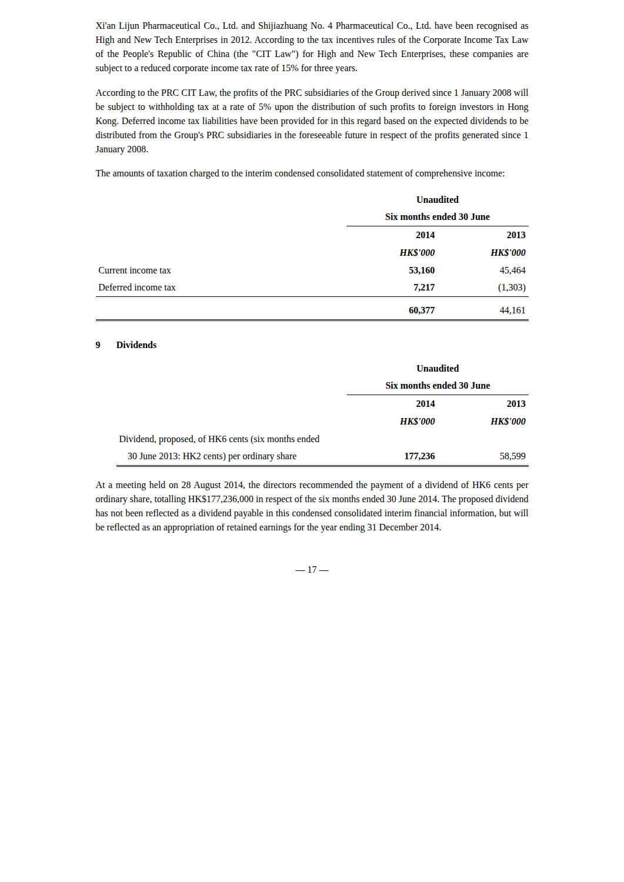Xi'an Lijun Pharmaceutical Co., Ltd. and Shijiazhuang No. 4 Pharmaceutical Co., Ltd. have been recognised as High and New Tech Enterprises in 2012. According to the tax incentives rules of the Corporate Income Tax Law of the People's Republic of China (the "CIT Law") for High and New Tech Enterprises, these companies are subject to a reduced corporate income tax rate of 15% for three years.
According to the PRC CIT Law, the profits of the PRC subsidiaries of the Group derived since 1 January 2008 will be subject to withholding tax at a rate of 5% upon the distribution of such profits to foreign investors in Hong Kong. Deferred income tax liabilities have been provided for in this regard based on the expected dividends to be distributed from the Group's PRC subsidiaries in the foreseeable future in respect of the profits generated since 1 January 2008.
The amounts of taxation charged to the interim condensed consolidated statement of comprehensive income:
| | Unaudited |
| --- | --- |
| | Six months ended 30 June |
| | 2014 | 2013 |
| | HK$'000 | HK$'000 |
| Current income tax | 53,160 | 45,464 |
| Deferred income tax | 7,217 | (1,303) |
| | 60,377 | 44,161 |
9 Dividends
| | Unaudited |
| --- | --- |
| | Six months ended 30 June |
| | 2014 | 2013 |
| | HK$'000 | HK$'000 |
| Dividend, proposed, of HK6 cents (six months ended | | |
| 30 June 2013: HK2 cents) per ordinary share | 177,236 | 58,599 |
At a meeting held on 28 August 2014, the directors recommended the payment of a dividend of HK6 cents per ordinary share, totalling HK$177,236,000 in respect of the six months ended 30 June 2014. The proposed dividend has not been reflected as a dividend payable in this condensed consolidated interim financial information, but will be reflected as an appropriation of retained earnings for the year ending 31 December 2014.
— 17 —